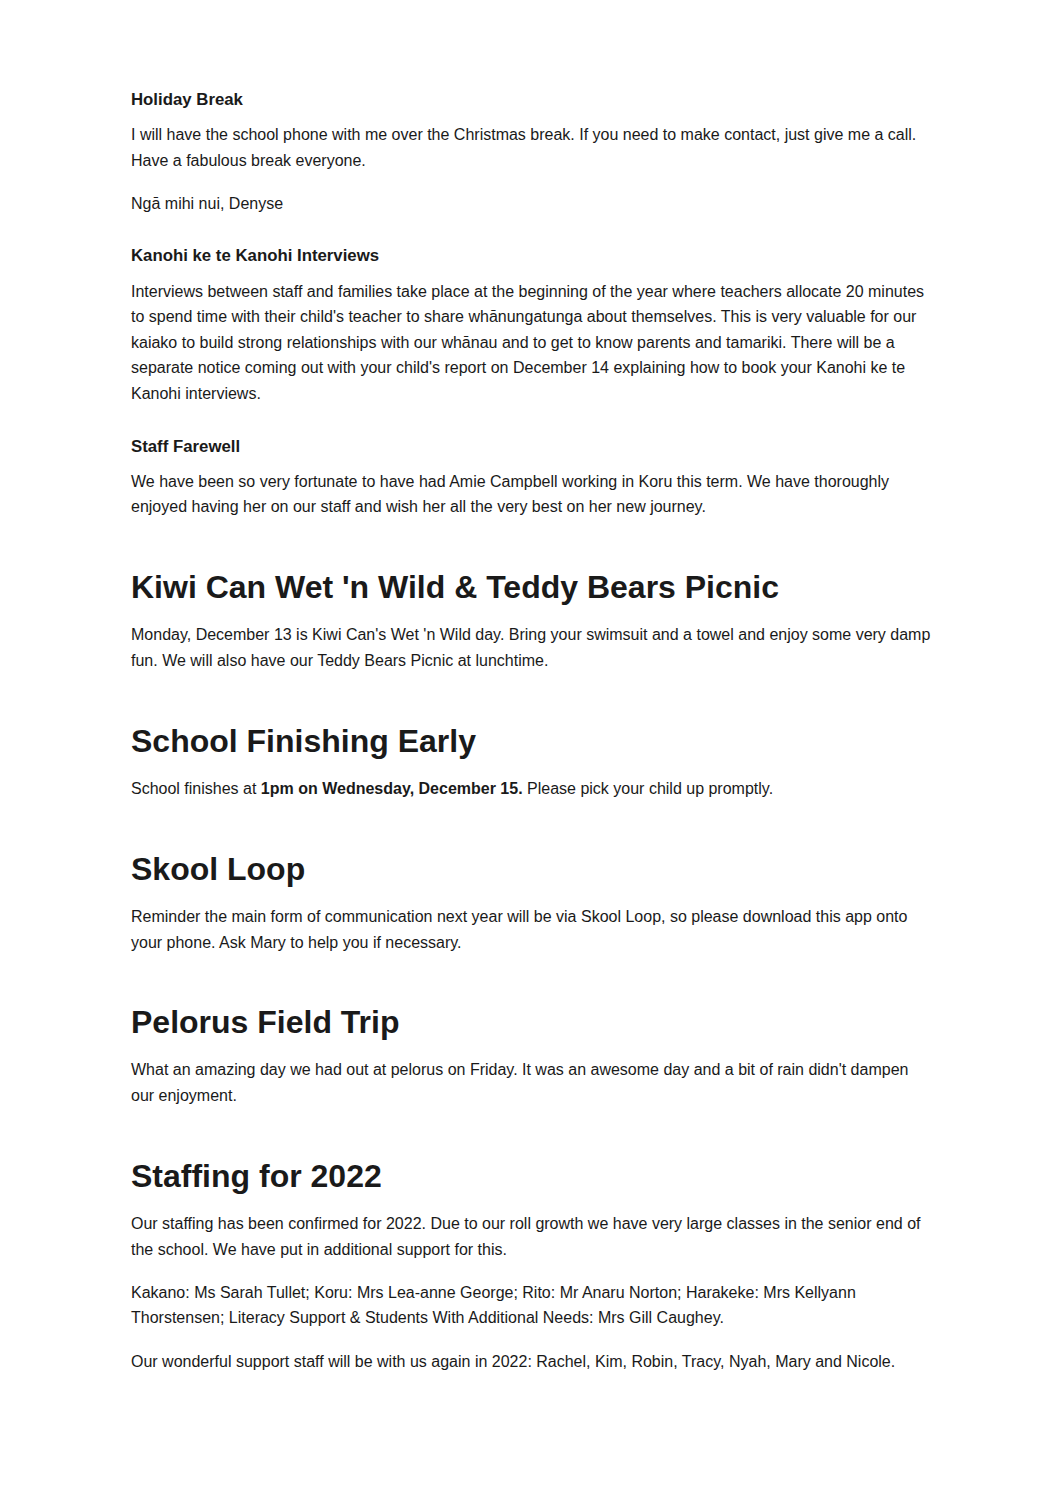Holiday Break
I will have the school phone with me over the Christmas break. If you need to make contact, just give me a call. Have a fabulous break everyone.
Ngā mihi nui, Denyse
Kanohi ke te Kanohi Interviews
Interviews between staff and families take place at the beginning of the year where teachers allocate 20 minutes to spend time with their child's teacher to share whānungatunga about themselves. This is very valuable for our kaiako to build strong relationships with our whānau and to get to know parents and tamariki. There will be a separate notice coming out with your child's report on December 14 explaining how to book your Kanohi ke te Kanohi interviews.
Staff Farewell
We have been so very fortunate to have had Amie Campbell working in Koru this term. We have thoroughly enjoyed having her on our staff and wish her all the very best on her new journey.
Kiwi Can Wet 'n Wild & Teddy Bears Picnic
Monday, December 13 is Kiwi Can's Wet 'n Wild day. Bring your swimsuit and a towel and enjoy some very damp fun. We will also have our Teddy Bears Picnic at lunchtime.
School Finishing Early
School finishes at 1pm on Wednesday, December 15. Please pick your child up promptly.
Skool Loop
Reminder the main form of communication next year will be via Skool Loop, so please download this app onto your phone. Ask Mary to help you if necessary.
Pelorus Field Trip
What an amazing day we had out at pelorus on Friday. It was an awesome day and a bit of rain didn't dampen our enjoyment.
Staffing for 2022
Our staffing has been confirmed for 2022. Due to our roll growth we have very large classes in the senior end of the school. We have put in additional support for this.
Kakano: Ms Sarah Tullet; Koru: Mrs Lea-anne George; Rito: Mr Anaru Norton; Harakeke: Mrs Kellyann Thorstensen; Literacy Support & Students With Additional Needs: Mrs Gill Caughey.
Our wonderful support staff will be with us again in 2022: Rachel, Kim, Robin, Tracy, Nyah, Mary and Nicole.